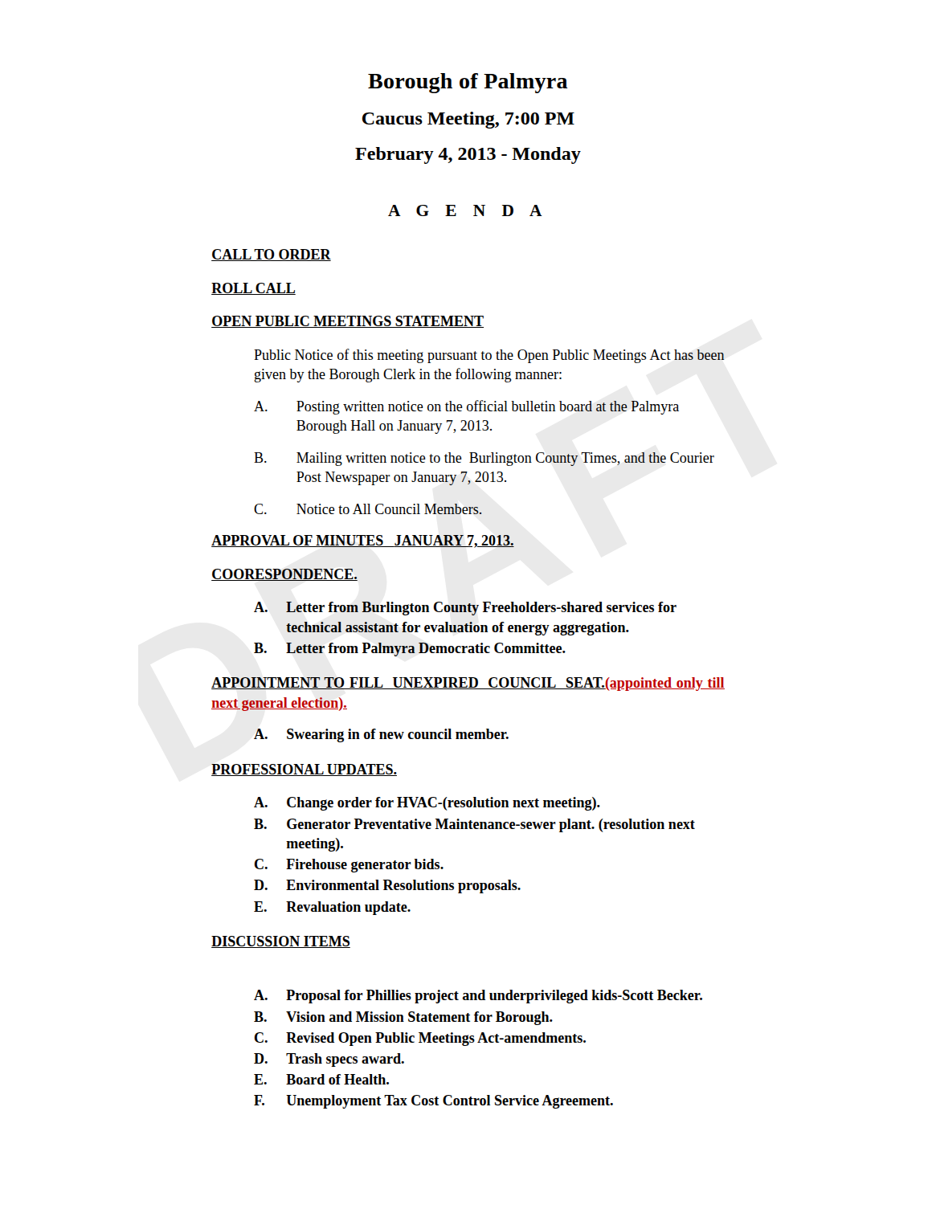DRAFT
Borough of Palmyra
Caucus Meeting, 7:00 PM
February 4, 2013 - Monday
A G E N D A
Call to Order
Roll Call
Open Public Meetings Statement
Public Notice of this meeting pursuant to the Open Public Meetings Act has been given by the Borough Clerk in the following manner:
A.
Posting written notice on the official bulletin board at the Palmyra Borough Hall on January 7, 2013.
B.
Mailing written notice to the Burlington County Times, and the Courier Post Newspaper on January 7, 2013.
C.
Notice to All Council Members.
Approval of Minutes January 7, 2013.
Coorespondence.
A. Letter from Burlington County Freeholders-shared services for technical assistant for evaluation of energy aggregation.
B. Letter from Palmyra Democratic Committee.
Appointment to Fill Unexpired Council Seat.(appointed only till next general election).
A. Swearing in of new council member.
Professional Updates.
A. Change order for HVAC-(resolution next meeting).
B. Generator Preventative Maintenance-sewer plant. (resolution next meeting).
C. Firehouse generator bids.
D. Environmental Resolutions proposals.
E. Revaluation update.
Discussion Items
A. Proposal for Phillies project and underprivileged kids-Scott Becker.
B. Vision and Mission Statement for Borough.
C. Revised Open Public Meetings Act-amendments.
D. Trash specs award.
E. Board of Health.
F. Unemployment Tax Cost Control Service Agreement.